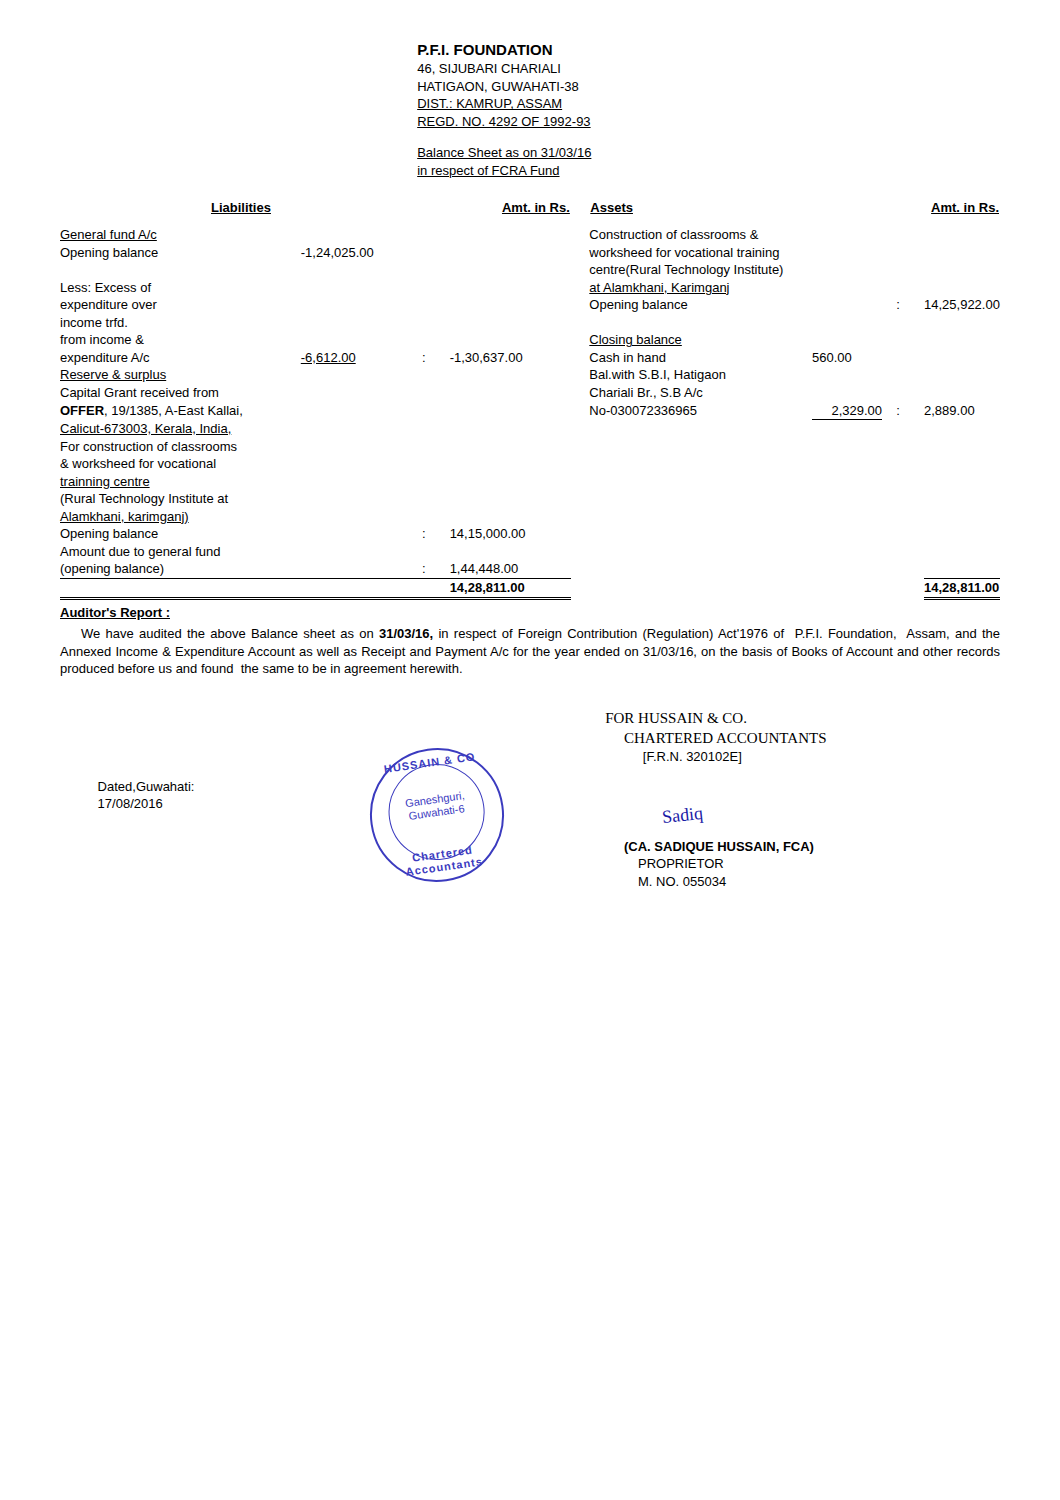P.F.I. FOUNDATION
46, SIJUBARI CHARIALI
HATIGAON, GUWAHATI-38
DIST.: KAMRUP, ASSAM
REGD. NO. 4292 OF 1992-93
Balance Sheet as on 31/03/16
in respect of FCRA Fund
| Liabilities | Amt. in Rs. | | Assets | Amt. in Rs. |
| --- | --- | --- | --- | --- |
| General fund A/c | | | | | Construction of classrooms & | |
| Opening balance | -1,24,025.00 | | | | worksheed for vocational training | |
| | | | | | centre(Rural Technology Institute) | |
| Less: Excess of | | | | | at Alamkhani, Karimganj | |
| expenditure over | | | | | Opening balance | | : | 14,25,922.00 |
| income trfd. | | | | | | | | |
| from income & | | | | | Closing balance | | | |
| expenditure A/c | -6,612.00 | : | -1,30,637.00 | | Cash in hand | 560.00 | | |
| Reserve & surplus | | | | | Bal.with S.B.I, Hatigaon | |
| Capital Grant received from | | | | Chariali Br., S.B A/c | |
| OFFER , 19/1385, A-East Kallai, | | | | No-030072336965 | 2,329.00 | : | 2,889.00 |
| Calicut-673003, Kerala, India, | | | | | | | |
| For construction of classrooms | | | | | | | |
| & worksheed for vocational | | | | | | | |
| trainning centre | | | | | | | |
| (Rural Technology Institute at | | | | | | | |
| Alamkhani, karimganj) | | | | | | | |
| Opening balance | | : | 14,15,000.00 | | | | | |
| Amount due to general fund | | | | | | | |
| (opening balance) | | : | 1,44,448.00 | | | | | |
| | | | 14,28,811.00 | | | | | 14,28,811.00 |
Auditor's Report :
We have audited the above Balance sheet as on 31/03/16, in respect of Foreign Contribution (Regulation) Act'1976 of P.F.I. Foundation, Assam, and the Annexed Income & Expenditure Account as well as Receipt and Payment A/c for the year ended on 31/03/16, on the basis of Books of Account and other records produced before us and found the same to be in agreement herewith.
FOR HUSSAIN & CO.
CHARTERED ACCOUNTANTS
[F.R.N. 320102E]
Dated,Guwahati:
17/08/2016
HUSSAIN & CO
Ganeshguri,
Guwahati-6
Chartered Accountants
Sadiq
(CA. SADIQUE HUSSAIN, FCA)
PROPRIETOR
M. NO. 055034